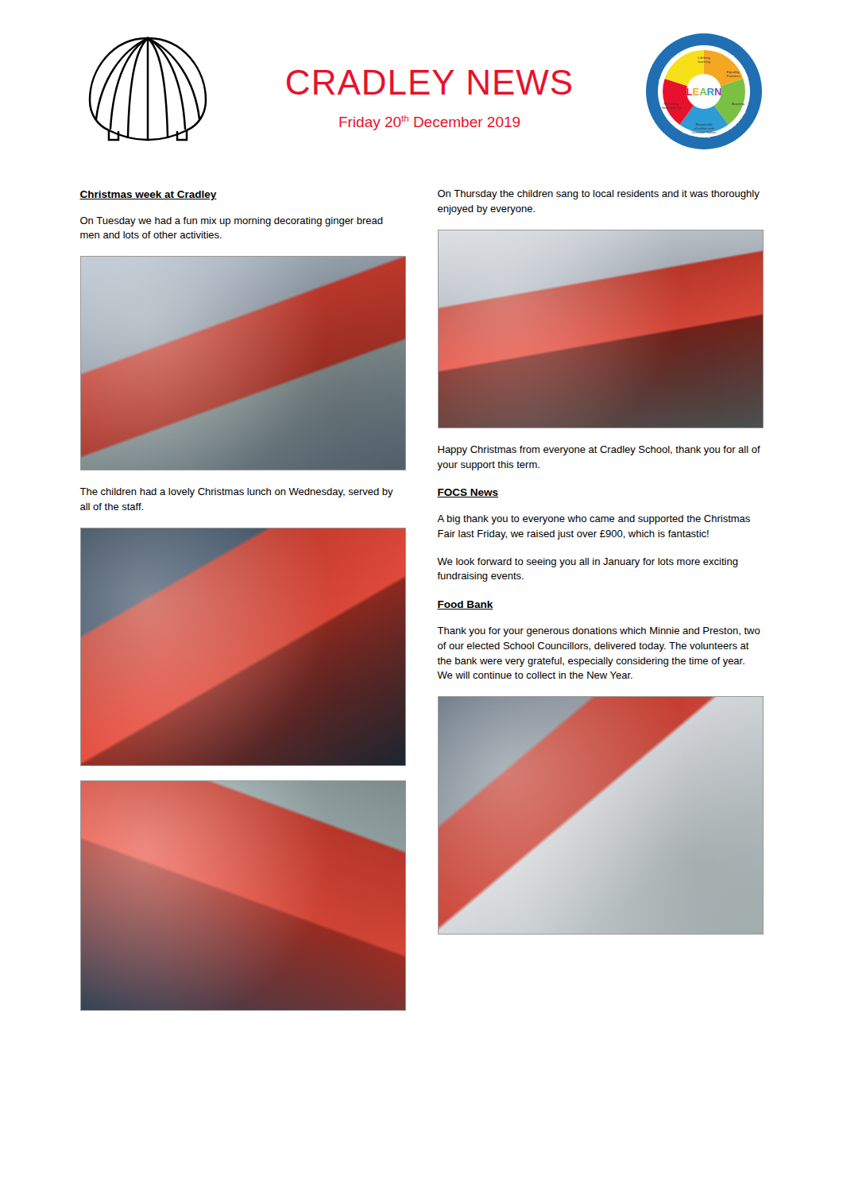CRADLEY NEWS
Friday 20th December 2019
LEARN Sustaining the environment; Investing in the community Global Celebration; Enjoyment; Empowerment Lifelong learning Equality; Fairness Aspiring Respectful of within and Christian Values Nurturing; Stewardship
Christmas week at Cradley
On Tuesday we had a fun mix up morning decorating ginger bread men and lots of other activities.
The children had a lovely Christmas lunch on Wednesday, served by all of the staff.
On Thursday the children sang to local residents and it was thoroughly enjoyed by everyone.
Happy Christmas from everyone at Cradley School, thank you for all of your support this term.
FOCS News
A big thank you to everyone who came and supported the Christmas Fair last Friday, we raised just over £900, which is fantastic!
We look forward to seeing you all in January for lots more exciting fundraising events.
Food Bank
Thank you for your generous donations which Minnie and Preston, two of our elected School Councillors, delivered today. The volunteers at the bank were very grateful, especially considering the time of year. We will continue to collect in the New Year.